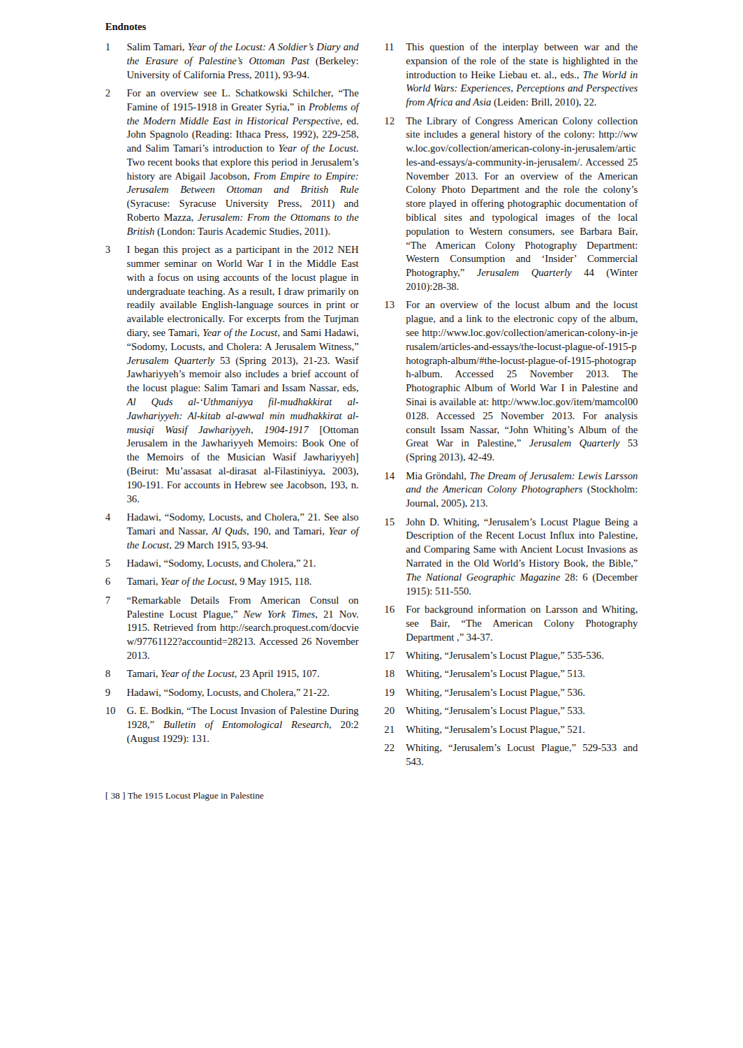Endnotes
1 Salim Tamari, Year of the Locust: A Soldier’s Diary and the Erasure of Palestine’s Ottoman Past (Berkeley: University of California Press, 2011), 93-94.
2 For an overview see L. Schatkowski Schilcher, “The Famine of 1915-1918 in Greater Syria,” in Problems of the Modern Middle East in Historical Perspective, ed. John Spagnolo (Reading: Ithaca Press, 1992), 229-258, and Salim Tamari’s introduction to Year of the Locust. Two recent books that explore this period in Jerusalem’s history are Abigail Jacobson, From Empire to Empire: Jerusalem Between Ottoman and British Rule (Syracuse: Syracuse University Press, 2011) and Roberto Mazza, Jerusalem: From the Ottomans to the British (London: Tauris Academic Studies, 2011).
3 I began this project as a participant in the 2012 NEH summer seminar on World War I in the Middle East with a focus on using accounts of the locust plague in undergraduate teaching. As a result, I draw primarily on readily available English-language sources in print or available electronically. For excerpts from the Turjman diary, see Tamari, Year of the Locust, and Sami Hadawi, “Sodomy, Locusts, and Cholera: A Jerusalem Witness,” Jerusalem Quarterly 53 (Spring 2013), 21-23. Wasif Jawhariyyeh’s memoir also includes a brief account of the locust plague: Salim Tamari and Issam Nassar, eds, Al Quds al-‘Uthmaniyya fil-mudhakkirat al-Jawhariyyeh: Al-kitab al-awwal min mudhakkirat al-musiqi Wasif Jawhariyyeh, 1904-1917 [Ottoman Jerusalem in the Jawhariyyeh Memoirs: Book One of the Memoirs of the Musician Wasif Jawhariyyeh] (Beirut: Mu’assasat al-dirasat al-Filastiniyya, 2003), 190-191. For accounts in Hebrew see Jacobson, 193, n. 36.
4 Hadawi, “Sodomy, Locusts, and Cholera,” 21. See also Tamari and Nassar, Al Quds, 190, and Tamari, Year of the Locust, 29 March 1915, 93-94.
5 Hadawi, “Sodomy, Locusts, and Cholera,” 21.
6 Tamari, Year of the Locust, 9 May 1915, 118.
7“Remarkable Details From American Consul on Palestine Locust Plague,” New York Times, 21 Nov. 1915. Retrieved from http://search.proquest.com/docview/97761122?accountid=28213. Accessed 26 November 2013.
8 Tamari, Year of the Locust, 23 April 1915, 107.
9 Hadawi, “Sodomy, Locusts, and Cholera,” 21-22.
10 G. E. Bodkin, “The Locust Invasion of Palestine During 1928,” Bulletin of Entomological Research, 20:2 (August 1929): 131.
11 This question of the interplay between war and the expansion of the role of the state is highlighted in the introduction to Heike Liebau et. al., eds., The World in World Wars: Experiences, Perceptions and Perspectives from Africa and Asia (Leiden: Brill, 2010), 22.
12 The Library of Congress American Colony collection site includes a general history of the colony: http://www.loc.gov/collection/american-colony-in-jerusalem/articles-and-essays/a-community-in-jerusalem/. Accessed 25 November 2013. For an overview of the American Colony Photo Department and the role the colony’s store played in offering photographic documentation of biblical sites and typological images of the local population to Western consumers, see Barbara Bair, “The American Colony Photography Department: Western Consumption and ‘Insider’ Commercial Photography,” Jerusalem Quarterly 44 (Winter 2010):28-38.
13 For an overview of the locust album and the locust plague, and a link to the electronic copy of the album, see http://www.loc.gov/collection/american-colony-in-jerusalem/articles-and-essays/the-locust-plague-of-1915-photograph-album/#the-locust-plague-of-1915-photograph-album. Accessed 25 November 2013. The Photographic Album of World War I in Palestine and Sinai is available at: http://www.loc.gov/item/mamcol000128. Accessed 25 November 2013. For analysis consult Issam Nassar, “John Whiting’s Album of the Great War in Palestine,” Jerusalem Quarterly 53 (Spring 2013), 42-49.
14 Mia Gröndahl, The Dream of Jerusalem: Lewis Larsson and the American Colony Photographers (Stockholm: Journal, 2005), 213.
15 John D. Whiting, “Jerusalem’s Locust Plague Being a Description of the Recent Locust Influx into Palestine, and Comparing Same with Ancient Locust Invasions as Narrated in the Old World’s History Book, the Bible,” The National Geographic Magazine 28: 6 (December 1915): 511-550.
16 For background information on Larsson and Whiting, see Bair, “The American Colony Photography Department ,” 34-37.
17 Whiting, “Jerusalem’s Locust Plague,” 535-536.
18 Whiting, “Jerusalem’s Locust Plague,” 513.
19 Whiting, “Jerusalem’s Locust Plague,” 536.
20 Whiting, “Jerusalem’s Locust Plague,” 533.
21 Whiting, “Jerusalem’s Locust Plague,” 521.
22 Whiting, “Jerusalem’s Locust Plague,” 529-533 and 543.
[ 38 ] The 1915 Locust Plague in Palestine